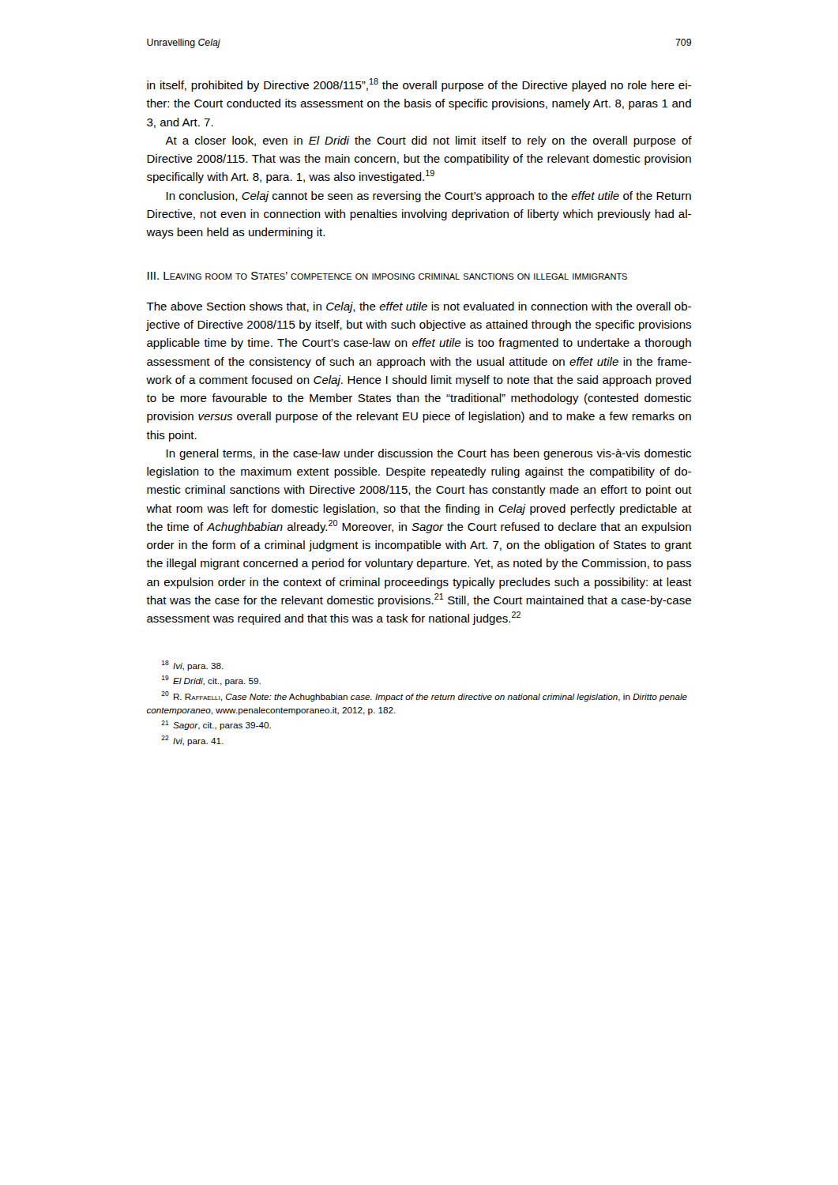Unravelling Celaj 709
in itself, prohibited by Directive 2008/115”,18 the overall purpose of the Directive played no role here either: the Court conducted its assessment on the basis of specific provisions, namely Art. 8, paras 1 and 3, and Art. 7.
At a closer look, even in El Dridi the Court did not limit itself to rely on the overall purpose of Directive 2008/115. That was the main concern, but the compatibility of the relevant domestic provision specifically with Art. 8, para. 1, was also investigated.19
In conclusion, Celaj cannot be seen as reversing the Court’s approach to the effet utile of the Return Directive, not even in connection with penalties involving deprivation of liberty which previously had always been held as undermining it.
III. Leaving room to States’ competence on imposing criminal sanctions on illegal immigrants
The above Section shows that, in Celaj, the effet utile is not evaluated in connection with the overall objective of Directive 2008/115 by itself, but with such objective as attained through the specific provisions applicable time by time. The Court’s case-law on effet utile is too fragmented to undertake a thorough assessment of the consistency of such an approach with the usual attitude on effet utile in the framework of a comment focused on Celaj. Hence I should limit myself to note that the said approach proved to be more favourable to the Member States than the “traditional” methodology (contested domestic provision versus overall purpose of the relevant EU piece of legislation) and to make a few remarks on this point.
In general terms, in the case-law under discussion the Court has been generous vis-à-vis domestic legislation to the maximum extent possible. Despite repeatedly ruling against the compatibility of domestic criminal sanctions with Directive 2008/115, the Court has constantly made an effort to point out what room was left for domestic legislation, so that the finding in Celaj proved perfectly predictable at the time of Achughbabian already.20 Moreover, in Sagor the Court refused to declare that an expulsion order in the form of a criminal judgment is incompatible with Art. 7, on the obligation of States to grant the illegal migrant concerned a period for voluntary departure. Yet, as noted by the Commission, to pass an expulsion order in the context of criminal proceedings typically precludes such a possibility: at least that was the case for the relevant domestic provisions.21 Still, the Court maintained that a case-by-case assessment was required and that this was a task for national judges.22
18 Ivi, para. 38.
19 El Dridi, cit., para. 59.
20 R. Raffaelli, Case Note: the Achughbabian case. Impact of the return directive on national criminal legislation, in Diritto penale contemporaneo, www.penalecontemporaneo.it, 2012, p. 182.
21 Sagor, cit., paras 39-40.
22 Ivi, para. 41.